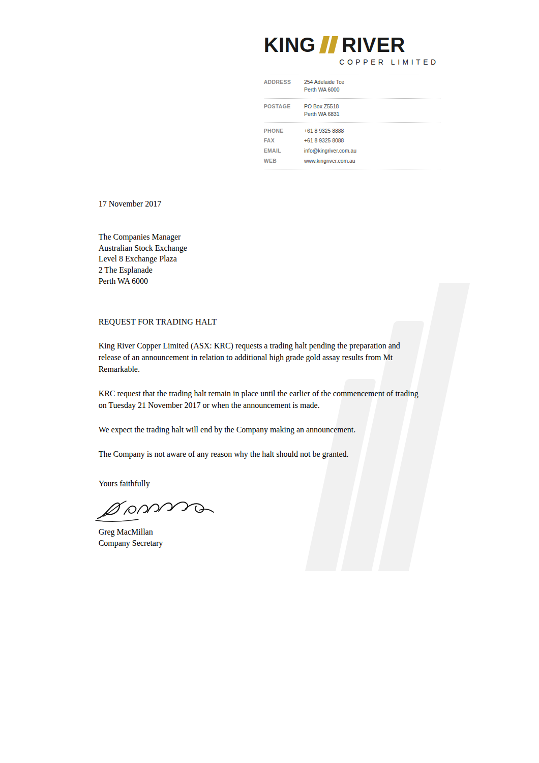KING RIVER
COPPER LIMITED
ADDRESS
254 Adelaide Tce
Perth WA 6000
POSTAGE
PO Box Z5518
Perth WA 6831
PHONE
+61 8 9325 8888
FAX
+61 8 9325 8088
EMAIL
info@kingriver.com.au
WEB
www.kingriver.com.au
17 November 2017
The Companies Manager
Australian Stock Exchange
Level 8 Exchange Plaza
2 The Esplanade
Perth WA 6000
REQUEST FOR TRADING HALT
King River Copper Limited (ASX: KRC) requests a trading halt pending the preparation and release of an announcement in relation to additional high grade gold assay results from Mt Remarkable.
KRC request that the trading halt remain in place until the earlier of the commencement of trading on Tuesday 21 November 2017 or when the announcement is made.
We expect the trading halt will end by the Company making an announcement.
The Company is not aware of any reason why the halt should not be granted.
Yours faithfully
Greg MacMillan
Company Secretary